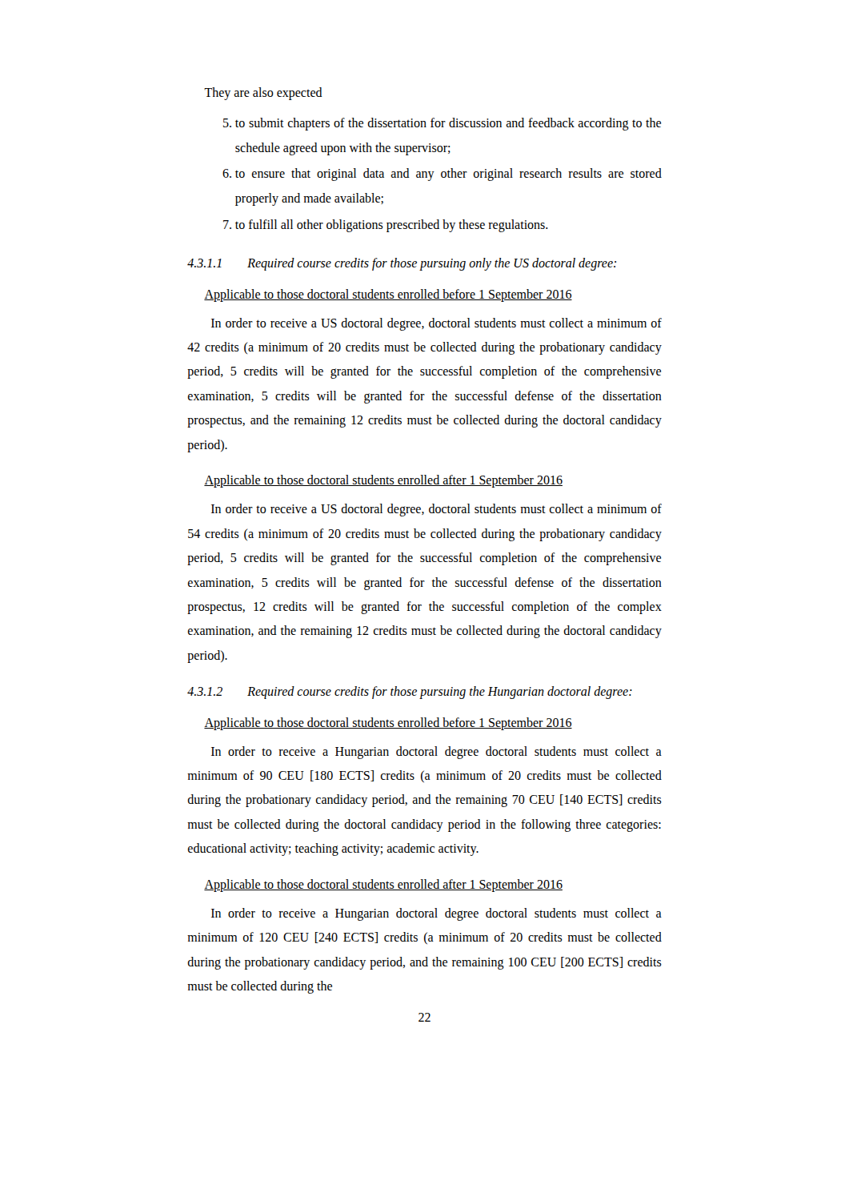They are also expected
5. to submit chapters of the dissertation for discussion and feedback according to the schedule agreed upon with the supervisor;
6. to ensure that original data and any other original research results are stored properly and made available;
7. to fulfill all other obligations prescribed by these regulations.
4.3.1.1 Required course credits for those pursuing only the US doctoral degree:
Applicable to those doctoral students enrolled before 1 September 2016
In order to receive a US doctoral degree, doctoral students must collect a minimum of 42 credits (a minimum of 20 credits must be collected during the probationary candidacy period, 5 credits will be granted for the successful completion of the comprehensive examination, 5 credits will be granted for the successful defense of the dissertation prospectus, and the remaining 12 credits must be collected during the doctoral candidacy period).
Applicable to those doctoral students enrolled after 1 September 2016
In order to receive a US doctoral degree, doctoral students must collect a minimum of 54 credits (a minimum of 20 credits must be collected during the probationary candidacy period, 5 credits will be granted for the successful completion of the comprehensive examination, 5 credits will be granted for the successful defense of the dissertation prospectus, 12 credits will be granted for the successful completion of the complex examination, and the remaining 12 credits must be collected during the doctoral candidacy period).
4.3.1.2 Required course credits for those pursuing the Hungarian doctoral degree:
Applicable to those doctoral students enrolled before 1 September 2016
In order to receive a Hungarian doctoral degree doctoral students must collect a minimum of 90 CEU [180 ECTS] credits (a minimum of 20 credits must be collected during the probationary candidacy period, and the remaining 70 CEU [140 ECTS] credits must be collected during the doctoral candidacy period in the following three categories: educational activity; teaching activity; academic activity.
Applicable to those doctoral students enrolled after 1 September 2016
In order to receive a Hungarian doctoral degree doctoral students must collect a minimum of 120 CEU [240 ECTS] credits (a minimum of 20 credits must be collected during the probationary candidacy period, and the remaining 100 CEU [200 ECTS] credits must be collected during the
22